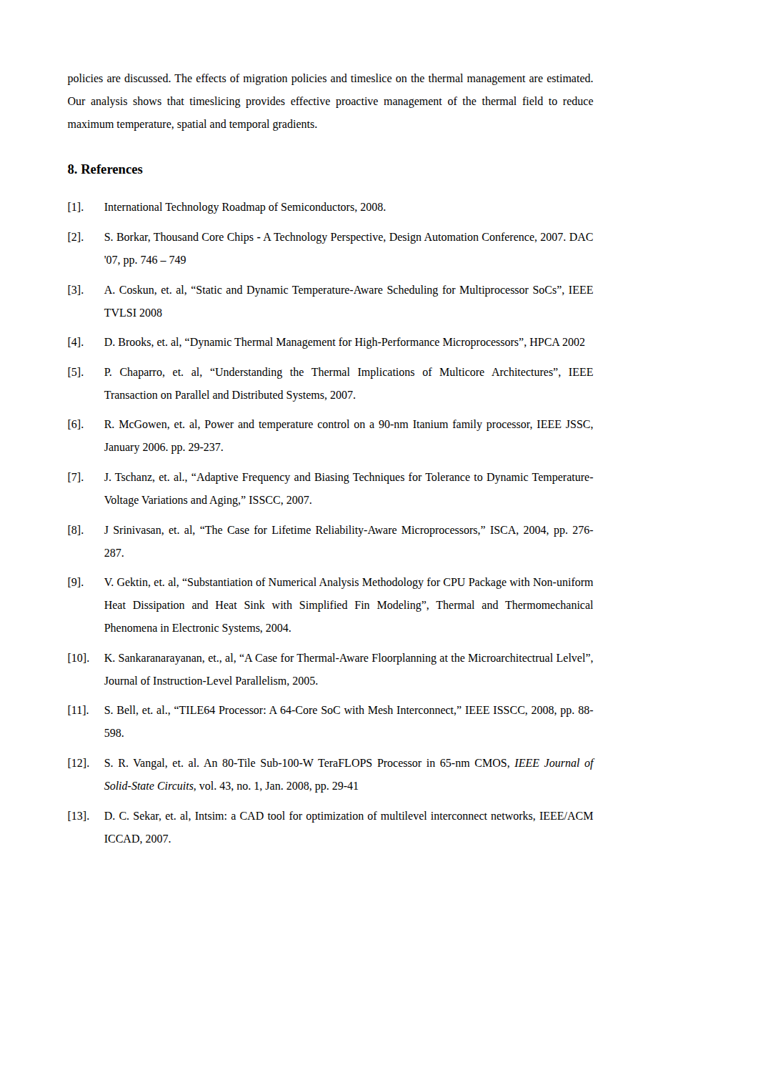policies are discussed. The effects of migration policies and timeslice on the thermal management are estimated. Our analysis shows that timeslicing provides effective proactive management of the thermal field to reduce maximum temperature, spatial and temporal gradients.
8. References
[1]. International Technology Roadmap of Semiconductors, 2008.
[2]. S. Borkar, Thousand Core Chips - A Technology Perspective, Design Automation Conference, 2007. DAC '07, pp. 746 – 749
[3]. A. Coskun, et. al, “Static and Dynamic Temperature-Aware Scheduling for Multiprocessor SoCs”, IEEE TVLSI 2008
[4]. D. Brooks, et. al, “Dynamic Thermal Management for High-Performance Microprocessors”, HPCA 2002
[5]. P. Chaparro, et. al, “Understanding the Thermal Implications of Multicore Architectures”, IEEE Transaction on Parallel and Distributed Systems, 2007.
[6]. R. McGowen, et. al, Power and temperature control on a 90-nm Itanium family processor, IEEE JSSC, January 2006. pp. 29-237.
[7]. J. Tschanz, et. al., “Adaptive Frequency and Biasing Techniques for Tolerance to Dynamic Temperature-Voltage Variations and Aging,” ISSCC, 2007.
[8]. J Srinivasan, et. al, “The Case for Lifetime Reliability-Aware Microprocessors,” ISCA, 2004, pp. 276- 287.
[9]. V. Gektin, et. al, “Substantiation of Numerical Analysis Methodology for CPU Package with Non-uniform Heat Dissipation and Heat Sink with Simplified Fin Modeling”, Thermal and Thermomechanical Phenomena in Electronic Systems, 2004.
[10]. K. Sankaranarayanan, et., al, “A Case for Thermal-Aware Floorplanning at the Microarchitectrual Lelvel”, Journal of Instruction-Level Parallelism, 2005.
[11]. S. Bell, et. al., “TILE64 Processor: A 64-Core SoC with Mesh Interconnect,” IEEE ISSCC, 2008, pp. 88-598.
[12]. S. R. Vangal, et. al. An 80-Tile Sub-100-W TeraFLOPS Processor in 65-nm CMOS, IEEE Journal of Solid-State Circuits, vol. 43, no. 1, Jan. 2008, pp. 29-41
[13]. D. C. Sekar, et. al, Intsim: a CAD tool for optimization of multilevel interconnect networks, IEEE/ACM ICCAD, 2007.